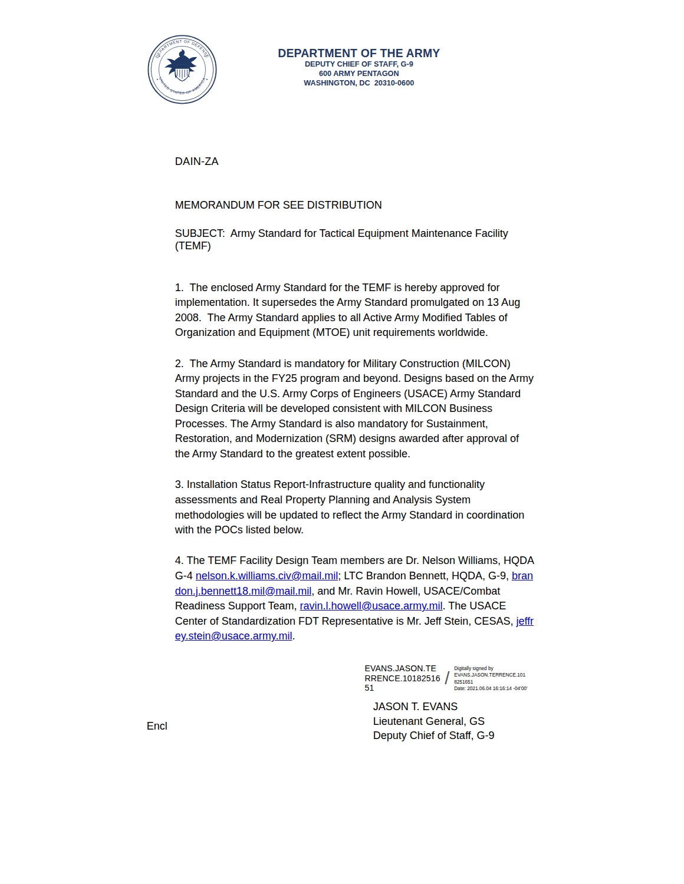DEPARTMENT OF DEFENSE UNITED STATES OF AMERICA
DEPARTMENT OF THE ARMY
DEPUTY CHIEF OF STAFF, G-9
600 ARMY PENTAGON
WASHINGTON, DC 20310-0600
DAIN-ZA
MEMORANDUM FOR SEE DISTRIBUTION
SUBJECT: Army Standard for Tactical Equipment Maintenance Facility (TEMF)
1. The enclosed Army Standard for the TEMF is hereby approved for implementation. It supersedes the Army Standard promulgated on 13 Aug 2008. The Army Standard applies to all Active Army Modified Tables of Organization and Equipment (MTOE) unit requirements worldwide.
2. The Army Standard is mandatory for Military Construction (MILCON) Army projects in the FY25 program and beyond. Designs based on the Army Standard and the U.S. Army Corps of Engineers (USACE) Army Standard Design Criteria will be developed consistent with MILCON Business Processes. The Army Standard is also mandatory for Sustainment, Restoration, and Modernization (SRM) designs awarded after approval of the Army Standard to the greatest extent possible.
3. Installation Status Report-Infrastructure quality and functionality assessments and Real Property Planning and Analysis System methodologies will be updated to reflect the Army Standard in coordination with the POCs listed below.
4. The TEMF Facility Design Team members are Dr. Nelson Williams, HQDA G-4 nelson.k.williams.civ@mail.mil; LTC Brandon Bennett, HQDA, G-9, brandon.j.bennett18.mil@mail.mil, and Mr. Ravin Howell, USACE/Combat Readiness Support Team, ravin.l.howell@usace.army.mil. The USACE Center of Standardization FDT Representative is Mr. Jeff Stein, CESAS, jeffrey.stein@usace.army.mil.
EVANS.JASON.TE
RRENCE.10182516
51
/
Digitally signed by
EVANS.JASON.TERRENCE.101
8251651
Date: 2021.06.04 16:16:14 -04'00'
Encl
JASON T. EVANS
Lieutenant General, GS
Deputy Chief of Staff, G-9